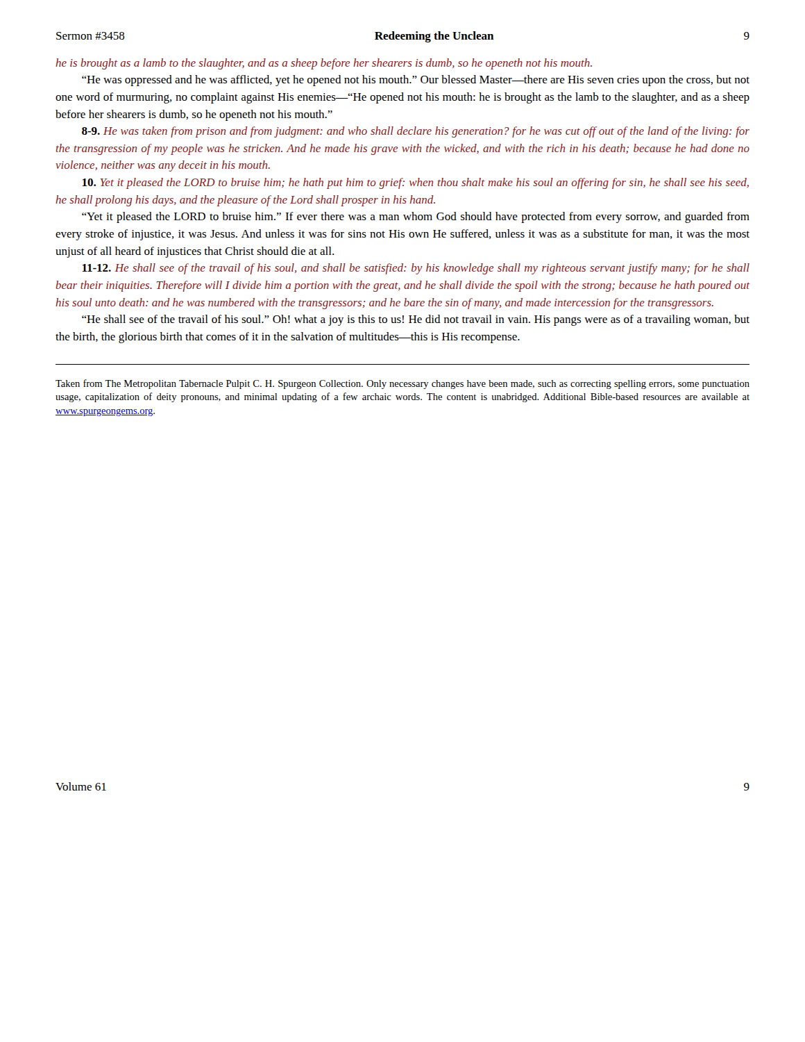Sermon #3458 Redeeming the Unclean 9
he is brought as a lamb to the slaughter, and as a sheep before her shearers is dumb, so he openeth not his mouth.
“He was oppressed and he was afflicted, yet he opened not his mouth.” Our blessed Master—there are His seven cries upon the cross, but not one word of murmuring, no complaint against His enemies—“He opened not his mouth: he is brought as the lamb to the slaughter, and as a sheep before her shearers is dumb, so he openeth not his mouth.”
8-9. He was taken from prison and from judgment: and who shall declare his generation? for he was cut off out of the land of the living: for the transgression of my people was he stricken. And he made his grave with the wicked, and with the rich in his death; because he had done no violence, neither was any deceit in his mouth.
10. Yet it pleased the LORD to bruise him; he hath put him to grief: when thou shalt make his soul an offering for sin, he shall see his seed, he shall prolong his days, and the pleasure of the Lord shall prosper in his hand.
“Yet it pleased the LORD to bruise him.” If ever there was a man whom God should have protected from every sorrow, and guarded from every stroke of injustice, it was Jesus. And unless it was for sins not His own He suffered, unless it was as a substitute for man, it was the most unjust of all heard of injustices that Christ should die at all.
11-12. He shall see of the travail of his soul, and shall be satisfied: by his knowledge shall my righteous servant justify many; for he shall bear their iniquities. Therefore will I divide him a portion with the great, and he shall divide the spoil with the strong; because he hath poured out his soul unto death: and he was numbered with the transgressors; and he bare the sin of many, and made intercession for the transgressors.
“He shall see of the travail of his soul.” Oh! what a joy is this to us! He did not travail in vain. His pangs were as of a travailing woman, but the birth, the glorious birth that comes of it in the salvation of multitudes—this is His recompense.
Taken from The Metropolitan Tabernacle Pulpit C. H. Spurgeon Collection. Only necessary changes have been made, such as correcting spelling errors, some punctuation usage, capitalization of deity pronouns, and minimal updating of a few archaic words. The content is unabridged. Additional Bible-based resources are available at www.spurgeongems.org.
Volume 61 9